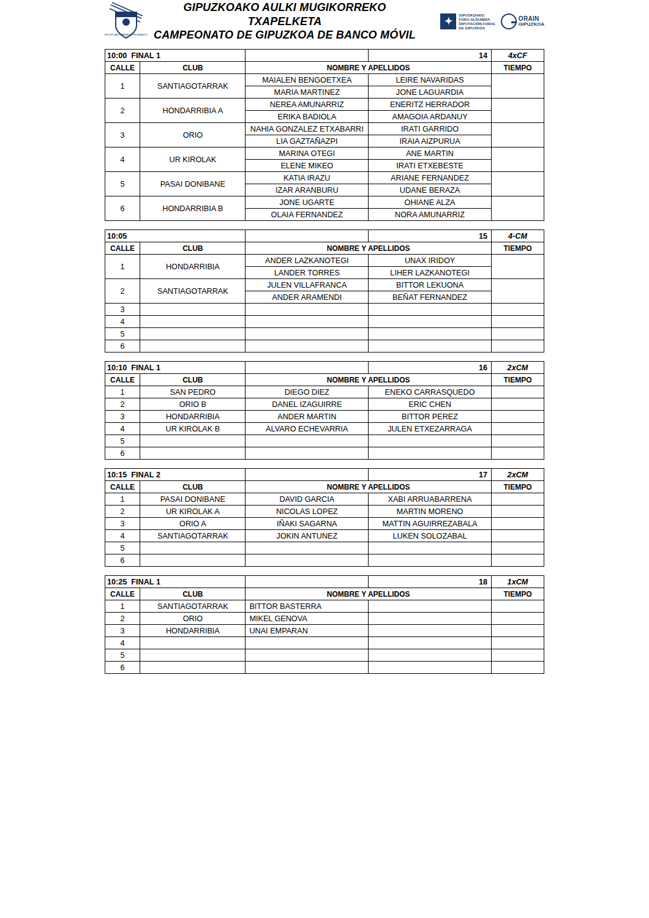GIPUZKOAKO ARRAUN FEDERAZIOA
GIPUZKOAKO AULKI MUGIKORREKO TXAPELKETA
CAMPEONATO DE GIPUZKOA DE BANCO MÓVIL
✦
Gipuzkoako
Foru Aldundia
Diputación Foral
de Gipuzkoa
ORAIN GIPUZKOA
| 10:00 FINAL 1 | | 14 | 4xCF |
| CALLE | CLUB | NOMBRE Y APELLIDOS | TIEMPO |
| 1 | SANTIAGOTARRAK | MAIALEN BENGOETXEA | LEIRE NAVARIDAS | |
| MARIA MARTINEZ | JONE LAGUARDIA |
| 2 | HONDARRIBIA A | NEREA AMUNARRIZ | ENERITZ HERRADOR | |
| ERIKA BADIOLA | AMAGOIA ARDANUY |
| 3 | ORIO | NAHIA GONZALEZ ETXABARRI | IRATI GARRIDO | |
| LIA GAZTAÑAZPI | IRAIA AIZPURUA |
| 4 | UR KIROLAK | MARINA OTEGI | ANE MARTIN | |
| ELENE MIKEO | IRATI ETXEBESTE |
| 5 | PASAI DONIBANE | KATIA IRAZU | ARIANE FERNANDEZ | |
| IZAR ARANBURU | UDANE BERAZA |
| 6 | HONDARRIBIA B | JONE UGARTE | OHIANE ALZA | |
| OLAIA FERNANDEZ | NORA AMUNARRIZ |
| 10:05 | | 15 | 4-CM |
| CALLE | CLUB | NOMBRE Y APELLIDOS | TIEMPO |
| 1 | HONDARRIBIA | ANDER LAZKANOTEGI | UNAX IRIDOY | |
| LANDER TORRES | LIHER LAZKANOTEGI |
| 2 | SANTIAGOTARRAK | JULEN VILLAFRANCA | BITTOR LEKUONA | |
| ANDER ARAMENDI | BEÑAT FERNANDEZ |
| 3 | | | | |
| 4 | | | | |
| 5 | | | | |
| 6 | | | | |
| 10:10 FINAL 1 | | 16 | 2xCM |
| CALLE | CLUB | NOMBRE Y APELLIDOS | TIEMPO |
| 1 | SAN PEDRO | DIEGO DIEZ | ENEKO CARRASQUEDO | |
| 2 | ORIO B | DANEL IZAGUIRRE | ERIC CHEN | |
| 3 | HONDARRIBIA | ANDER MARTIN | BITTOR PEREZ | |
| 4 | UR KIROLAK B | ALVARO ECHEVARRIA | JULEN ETXEZARRAGA | |
| 5 | | | | |
| 6 | | | | |
| 10:15 FINAL 2 | | 17 | 2xCM |
| CALLE | CLUB | NOMBRE Y APELLIDOS | TIEMPO |
| 1 | PASAI DONIBANE | DAVID GARCIA | XABI ARRUABARRENA | |
| 2 | UR KIROLAK A | NICOLAS LOPEZ | MARTIN MORENO | |
| 3 | ORIO A | IÑAKI SAGARNA | MATTIN AGUIRREZABALA | |
| 4 | SANTIAGOTARRAK | JOKIN ANTUNEZ | LUKEN SOLOZABAL | |
| 5 | | | | |
| 6 | | | | |
| 10:25 FINAL 1 | | 18 | 1xCM |
| CALLE | CLUB | NOMBRE Y APELLIDOS | TIEMPO |
| 1 | SANTIAGOTARRAK | BITTOR BASTERRA | | |
| 2 | ORIO | MIKEL GENOVA | | |
| 3 | HONDARRIBIA | UNAI EMPARAN | | |
| 4 | | | | |
| 5 | | | | |
| 6 | | | | |